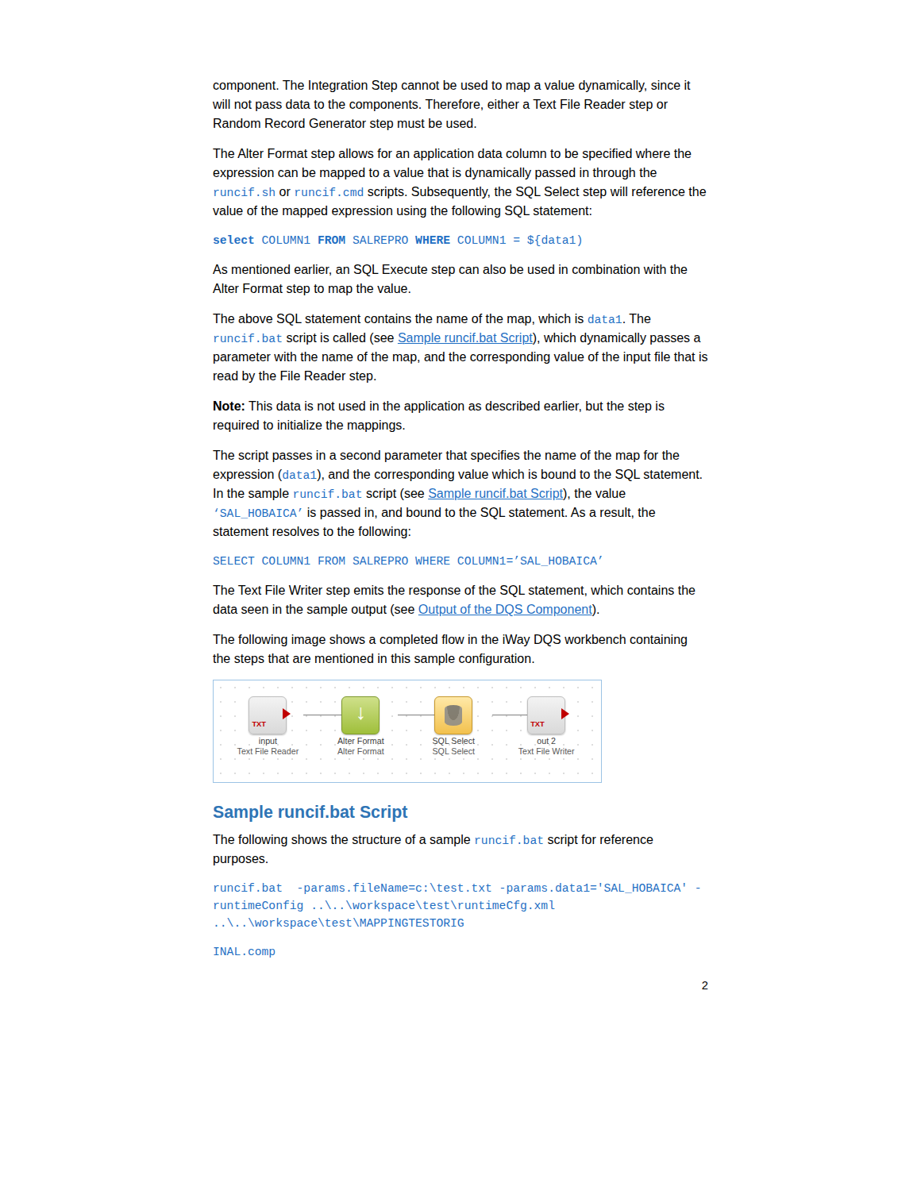component. The Integration Step cannot be used to map a value dynamically, since it will not pass data to the components. Therefore, either a Text File Reader step or Random Record Generator step must be used.
The Alter Format step allows for an application data column to be specified where the expression can be mapped to a value that is dynamically passed in through the runcif.sh or runcif.cmd scripts. Subsequently, the SQL Select step will reference the value of the mapped expression using the following SQL statement:
select COLUMN1 FROM SALREPRO WHERE COLUMN1 = ${data1)
As mentioned earlier, an SQL Execute step can also be used in combination with the Alter Format step to map the value.
The above SQL statement contains the name of the map, which is data1. The runcif.bat script is called (see Sample runcif.bat Script), which dynamically passes a parameter with the name of the map, and the corresponding value of the input file that is read by the File Reader step.
Note: This data is not used in the application as described earlier, but the step is required to initialize the mappings.
The script passes in a second parameter that specifies the name of the map for the expression (data1), and the corresponding value which is bound to the SQL statement. In the sample runcif.bat script (see Sample runcif.bat Script), the value ‘SAL_HOBAICA’ is passed in, and bound to the SQL statement. As a result, the statement resolves to the following:
SELECT COLUMN1 FROM SALREPRO WHERE COLUMN1=’SAL_HOBAICA’
The Text File Writer step emits the response of the SQL statement, which contains the data seen in the sample output (see Output of the DQS Component).
The following image shows a completed flow in the iWay DQS workbench containing the steps that are mentioned in this sample configuration.
input Text File Reader
Alter Format Alter Format
SQL Select SQL Select
out 2 Text File Writer
Sample runcif.bat Script
The following shows the structure of a sample runcif.bat script for reference purposes.
runcif.bat -params.fileName=c:\test.txt -params.data1='SAL_HOBAICA' -runtimeConfig ..\..\workspace\test\runtimeCfg.xml ..\..\workspace\test\MAPPINGTESTORIG
INAL.comp
2